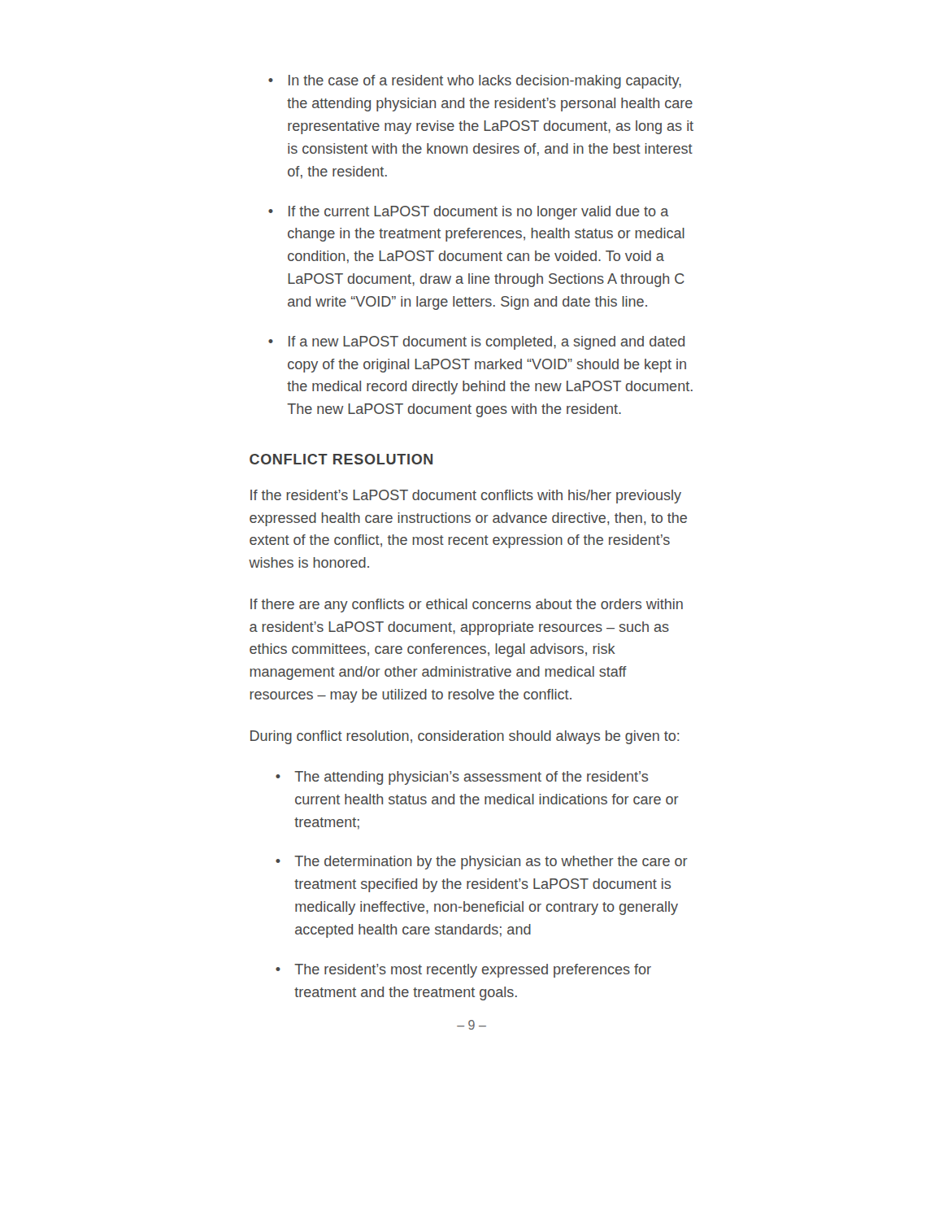In the case of a resident who lacks decision-making capacity, the attending physician and the resident’s personal health care representative may revise the LaPOST document, as long as it is consistent with the known desires of, and in the best interest of, the resident.
If the current LaPOST document is no longer valid due to a change in the treatment preferences, health status or medical condition, the LaPOST document can be voided. To void a LaPOST document, draw a line through Sections A through C and write “VOID” in large letters. Sign and date this line.
If a new LaPOST document is completed, a signed and dated copy of the original LaPOST marked “VOID” should be kept in the medical record directly behind the new LaPOST document. The new LaPOST document goes with the resident.
CONFLICT RESOLUTION
If the resident’s LaPOST document conflicts with his/her previously expressed health care instructions or advance directive, then, to the extent of the conflict, the most recent expression of the resident’s wishes is honored.
If there are any conflicts or ethical concerns about the orders within a resident’s LaPOST document, appropriate resources – such as ethics committees, care conferences, legal advisors, risk management and/or other administrative and medical staff resources – may be utilized to resolve the conflict.
During conflict resolution, consideration should always be given to:
The attending physician’s assessment of the resident’s current health status and the medical indications for care or treatment;
The determination by the physician as to whether the care or treatment specified by the resident’s LaPOST document is medically ineffective, non-beneficial or contrary to generally accepted health care standards; and
The resident’s most recently expressed preferences for treatment and the treatment goals.
– 9 –